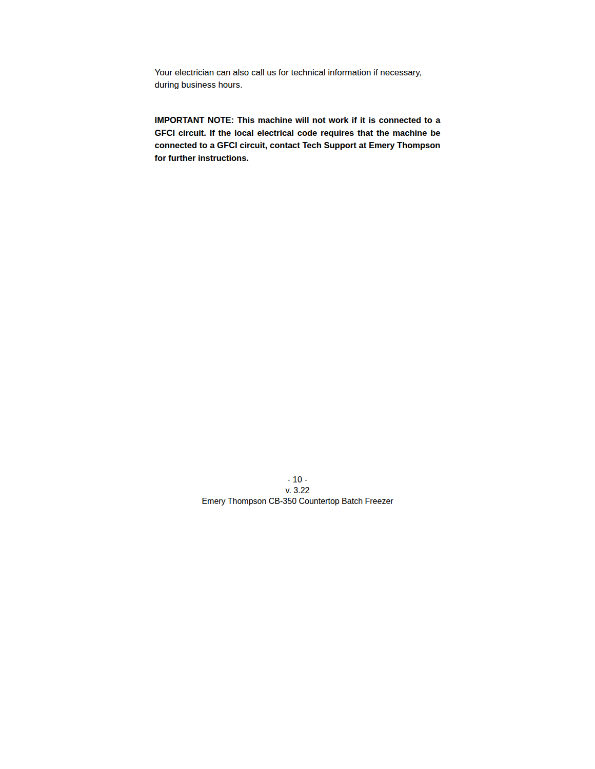Your electrician can also call us for technical information if necessary, during business hours.
IMPORTANT NOTE: This machine will not work if it is connected to a GFCI circuit. If the local electrical code requires that the machine be connected to a GFCI circuit, contact Tech Support at Emery Thompson for further instructions.
- 10 -
v. 3.22
Emery Thompson CB-350 Countertop Batch Freezer